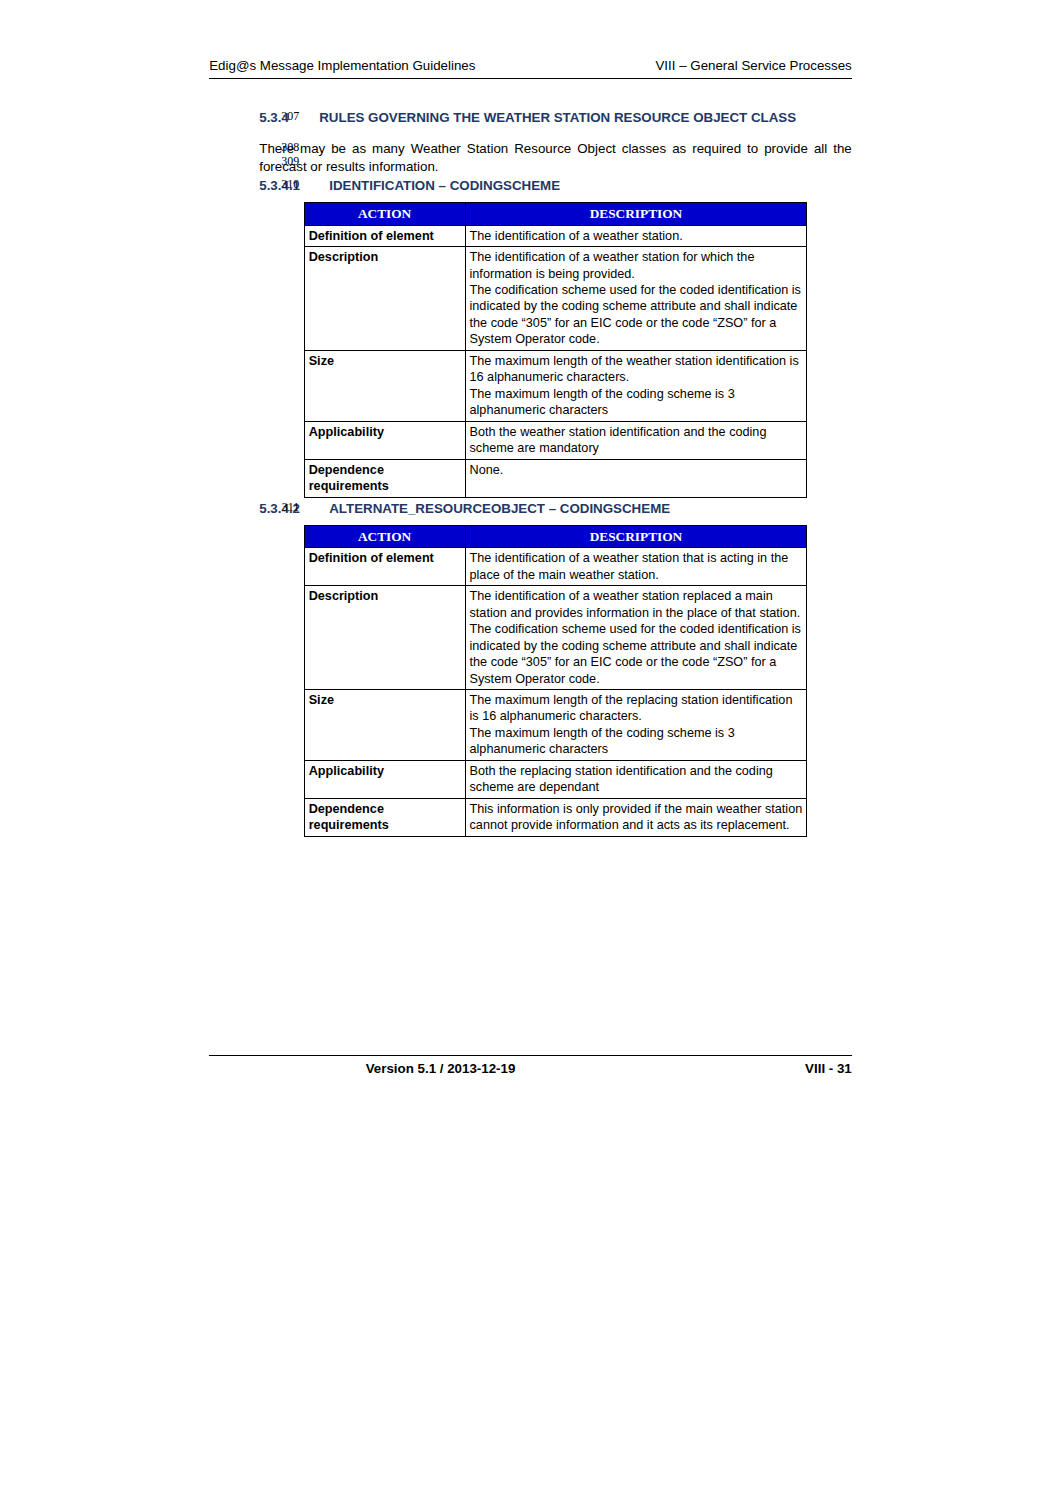Edig@s Message Implementation Guidelines
VIII – General Service Processes
307
5.3.4 RULES GOVERNING THE WEATHER STATION RESOURCE OBJECT CLASS
308 309
There may be as many Weather Station Resource Object classes as required to provide all the forecast or results information.
310
5.3.4.1 IDENTIFICATION – CODINGSCHEME
| ACTION | DESCRIPTION |
| --- | --- |
| Definition of element | The identification of a weather station. |
| Description | The identification of a weather station for which the information is being provided. The codification scheme used for the coded identification is indicated by the coding scheme attribute and shall indicate the code “305” for an EIC code or the code “ZSO” for a System Operator code. |
| Size | The maximum length of the weather station identification is 16 alphanumeric characters. The maximum length of the coding scheme is 3 alphanumeric characters |
| Applicability | Both the weather station identification and the coding scheme are mandatory |
| Dependence requirements | None. |
311
5.3.4.2 ALTERNATE_RESOURCEOBJECT – CODINGSCHEME
| ACTION | DESCRIPTION |
| --- | --- |
| Definition of element | The identification of a weather station that is acting in the place of the main weather station. |
| Description | The identification of a weather station replaced a main station and provides information in the place of that station. The codification scheme used for the coded identification is indicated by the coding scheme attribute and shall indicate the code “305” for an EIC code or the code “ZSO” for a System Operator code. |
| Size | The maximum length of the replacing station identification is 16 alphanumeric characters. The maximum length of the coding scheme is 3 alphanumeric characters |
| Applicability | Both the replacing station identification and the coding scheme are dependant |
| Dependence requirements | This information is only provided if the main weather station cannot provide information and it acts as its replacement. |
Version 5.1 / 2013-12-19
VIII - 31